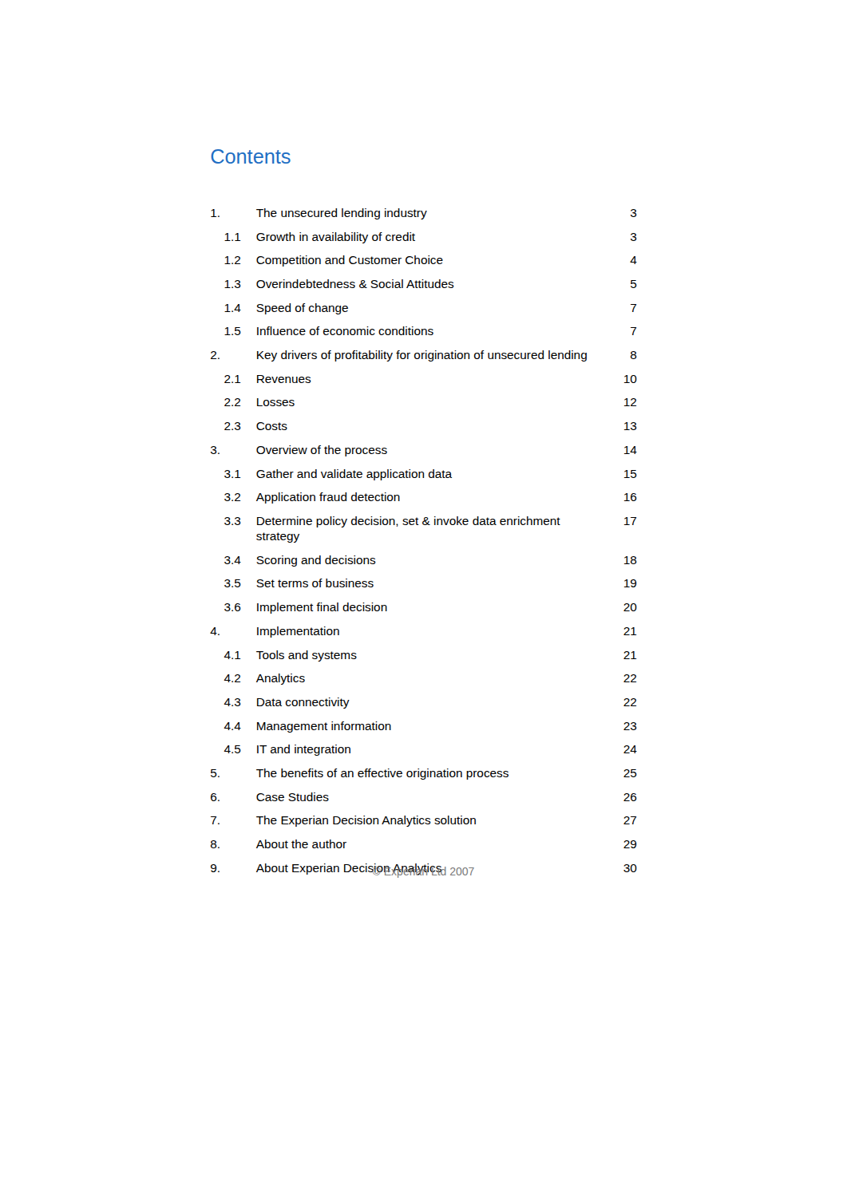Contents
| 1. | The unsecured lending industry | 3 |
| 1.1 | Growth in availability of credit | 3 |
| 1.2 | Competition and Customer Choice | 4 |
| 1.3 | Overindebtedness & Social Attitudes | 5 |
| 1.4 | Speed of change | 7 |
| 1.5 | Influence of economic conditions | 7 |
| 2. | Key drivers of profitability for origination of unsecured lending | 8 |
| 2.1 | Revenues | 10 |
| 2.2 | Losses | 12 |
| 2.3 | Costs | 13 |
| 3. | Overview of the process | 14 |
| 3.1 | Gather and validate application data | 15 |
| 3.2 | Application fraud detection | 16 |
| 3.3 | Determine policy decision, set & invoke data enrichment strategy | 17 |
| 3.4 | Scoring and decisions | 18 |
| 3.5 | Set terms of business | 19 |
| 3.6 | Implement final decision | 20 |
| 4. | Implementation | 21 |
| 4.1 | Tools and systems | 21 |
| 4.2 | Analytics | 22 |
| 4.3 | Data connectivity | 22 |
| 4.4 | Management information | 23 |
| 4.5 | IT and integration | 24 |
| 5. | The benefits of an effective origination process | 25 |
| 6. | Case Studies | 26 |
| 7. | The Experian Decision Analytics solution | 27 |
| 8. | About the author | 29 |
| 9. | About Experian Decision Analytics | 30 |
© Experian Ltd 2007